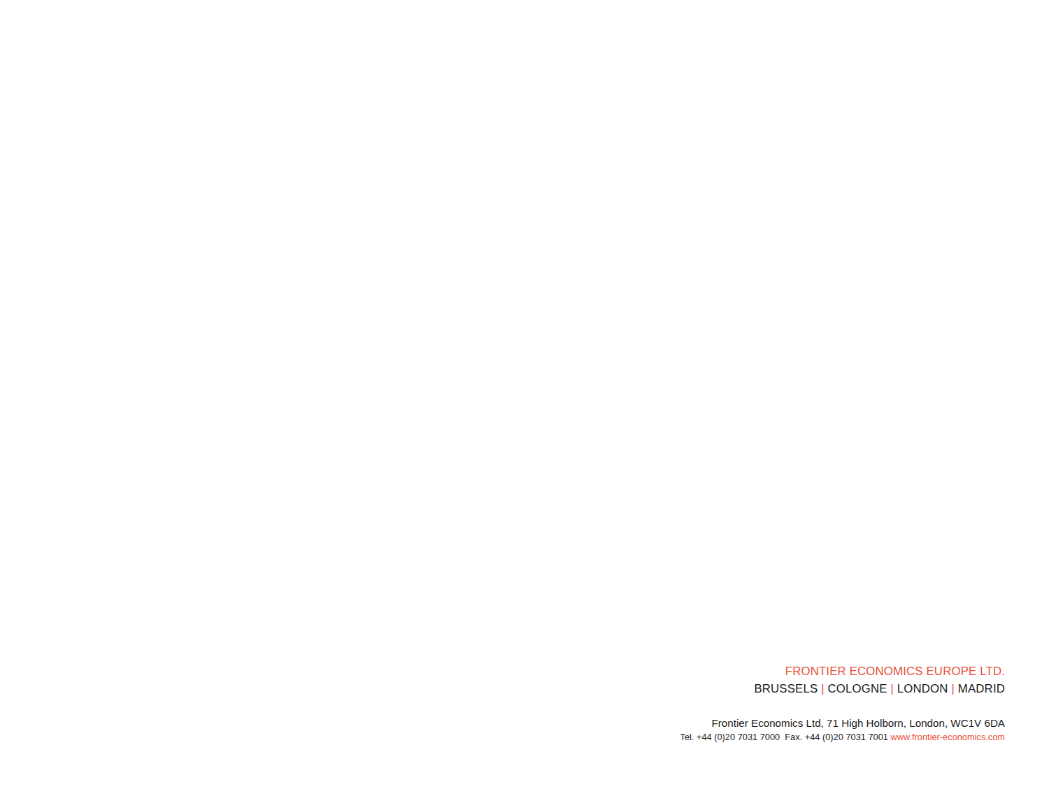FRONTIER ECONOMICS EUROPE LTD.
BRUSSELS | COLOGNE | LONDON | MADRID
Frontier Economics Ltd, 71 High Holborn, London, WC1V 6DA
Tel. +44 (0)20 7031 7000 Fax. +44 (0)20 7031 7001 www.frontier-economics.com